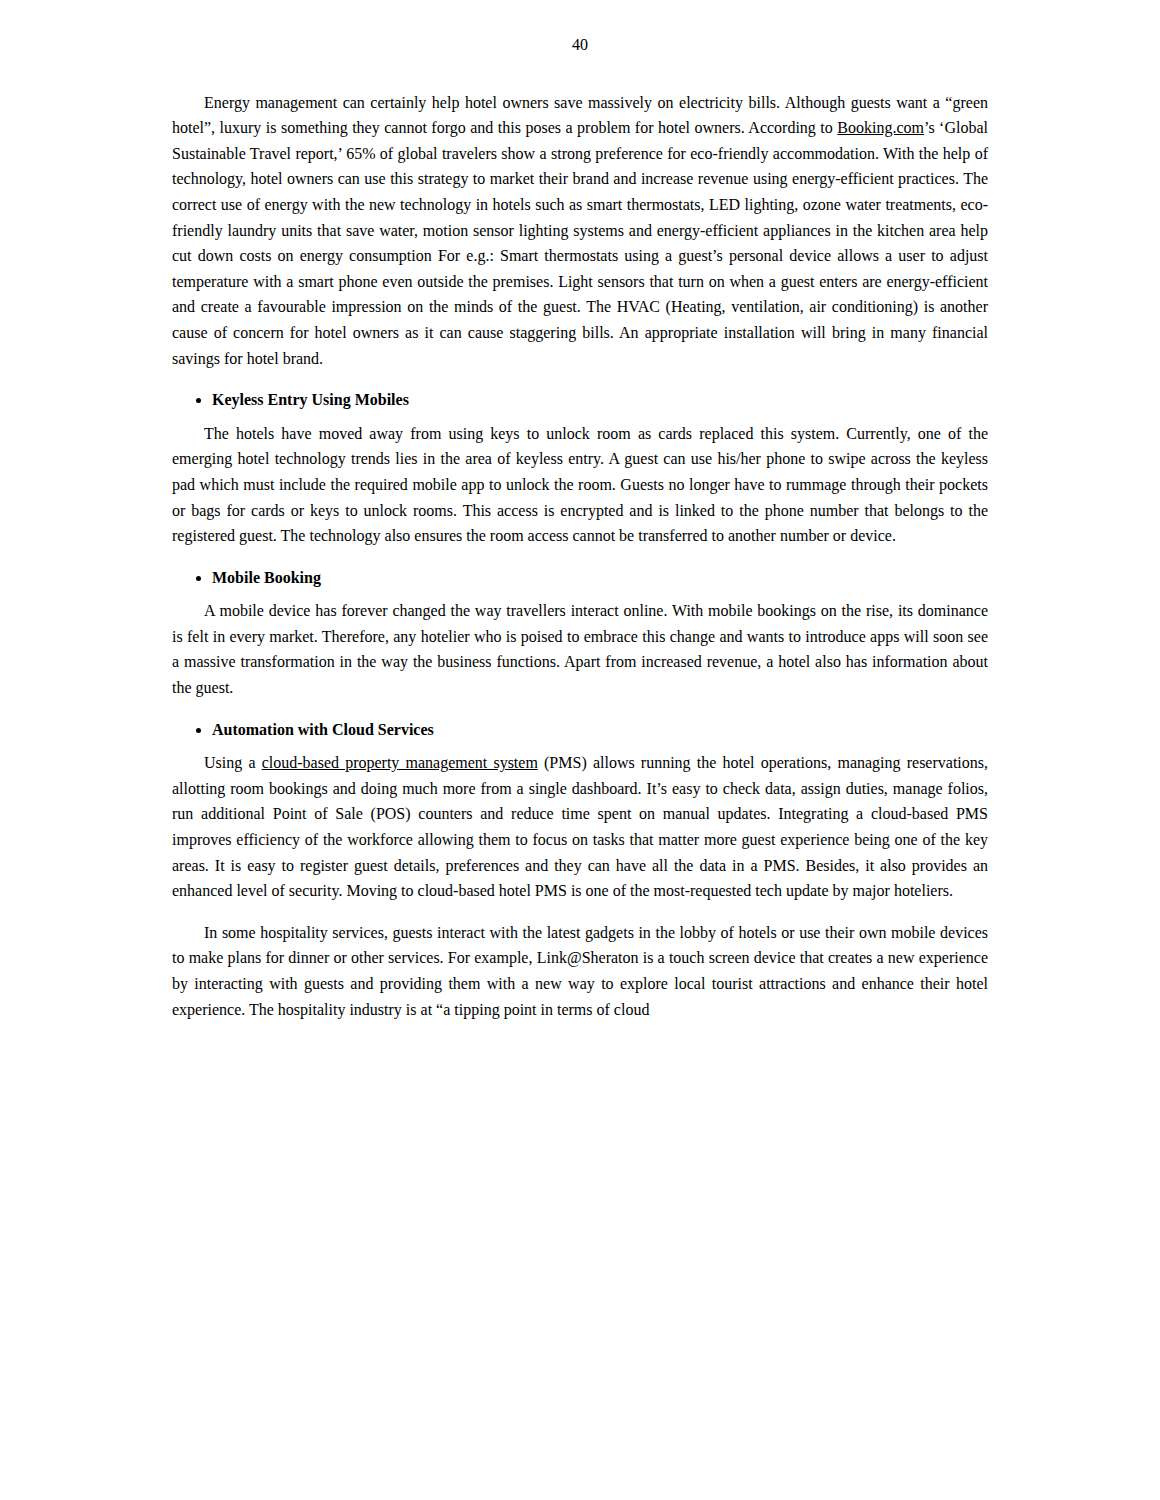40
Energy management can certainly help hotel owners save massively on electricity bills. Although guests want a “green hotel”, luxury is something they cannot forgo and this poses a problem for hotel owners. According to Booking.com’s ‘Global Sustainable Travel report,’ 65% of global travelers show a strong preference for eco-friendly accommodation. With the help of technology, hotel owners can use this strategy to market their brand and increase revenue using energy-efficient practices. The correct use of energy with the new technology in hotels such as smart thermostats, LED lighting, ozone water treatments, eco-friendly laundry units that save water, motion sensor lighting systems and energy-efficient appliances in the kitchen area help cut down costs on energy consumption For e.g.: Smart thermostats using a guest’s personal device allows a user to adjust temperature with a smart phone even outside the premises. Light sensors that turn on when a guest enters are energy-efficient and create a favourable impression on the minds of the guest. The HVAC (Heating, ventilation, air conditioning) is another cause of concern for hotel owners as it can cause staggering bills. An appropriate installation will bring in many financial savings for hotel brand.
Keyless Entry Using Mobiles
The hotels have moved away from using keys to unlock room as cards replaced this system. Currently, one of the emerging hotel technology trends lies in the area of keyless entry. A guest can use his/her phone to swipe across the keyless pad which must include the required mobile app to unlock the room. Guests no longer have to rummage through their pockets or bags for cards or keys to unlock rooms. This access is encrypted and is linked to the phone number that belongs to the registered guest. The technology also ensures the room access cannot be transferred to another number or device.
Mobile Booking
A mobile device has forever changed the way travellers interact online. With mobile bookings on the rise, its dominance is felt in every market. Therefore, any hotelier who is poised to embrace this change and wants to introduce apps will soon see a massive transformation in the way the business functions. Apart from increased revenue, a hotel also has information about the guest.
Automation with Cloud Services
Using a cloud-based property management system (PMS) allows running the hotel operations, managing reservations, allotting room bookings and doing much more from a single dashboard. It’s easy to check data, assign duties, manage folios, run additional Point of Sale (POS) counters and reduce time spent on manual updates. Integrating a cloud-based PMS improves efficiency of the workforce allowing them to focus on tasks that matter more guest experience being one of the key areas. It is easy to register guest details, preferences and they can have all the data in a PMS. Besides, it also provides an enhanced level of security. Moving to cloud-based hotel PMS is one of the most-requested tech update by major hoteliers.
In some hospitality services, guests interact with the latest gadgets in the lobby of hotels or use their own mobile devices to make plans for dinner or other services. For example, Link@Sheraton is a touch screen device that creates a new experience by interacting with guests and providing them with a new way to explore local tourist attractions and enhance their hotel experience. The hospitality industry is at “a tipping point in terms of cloud